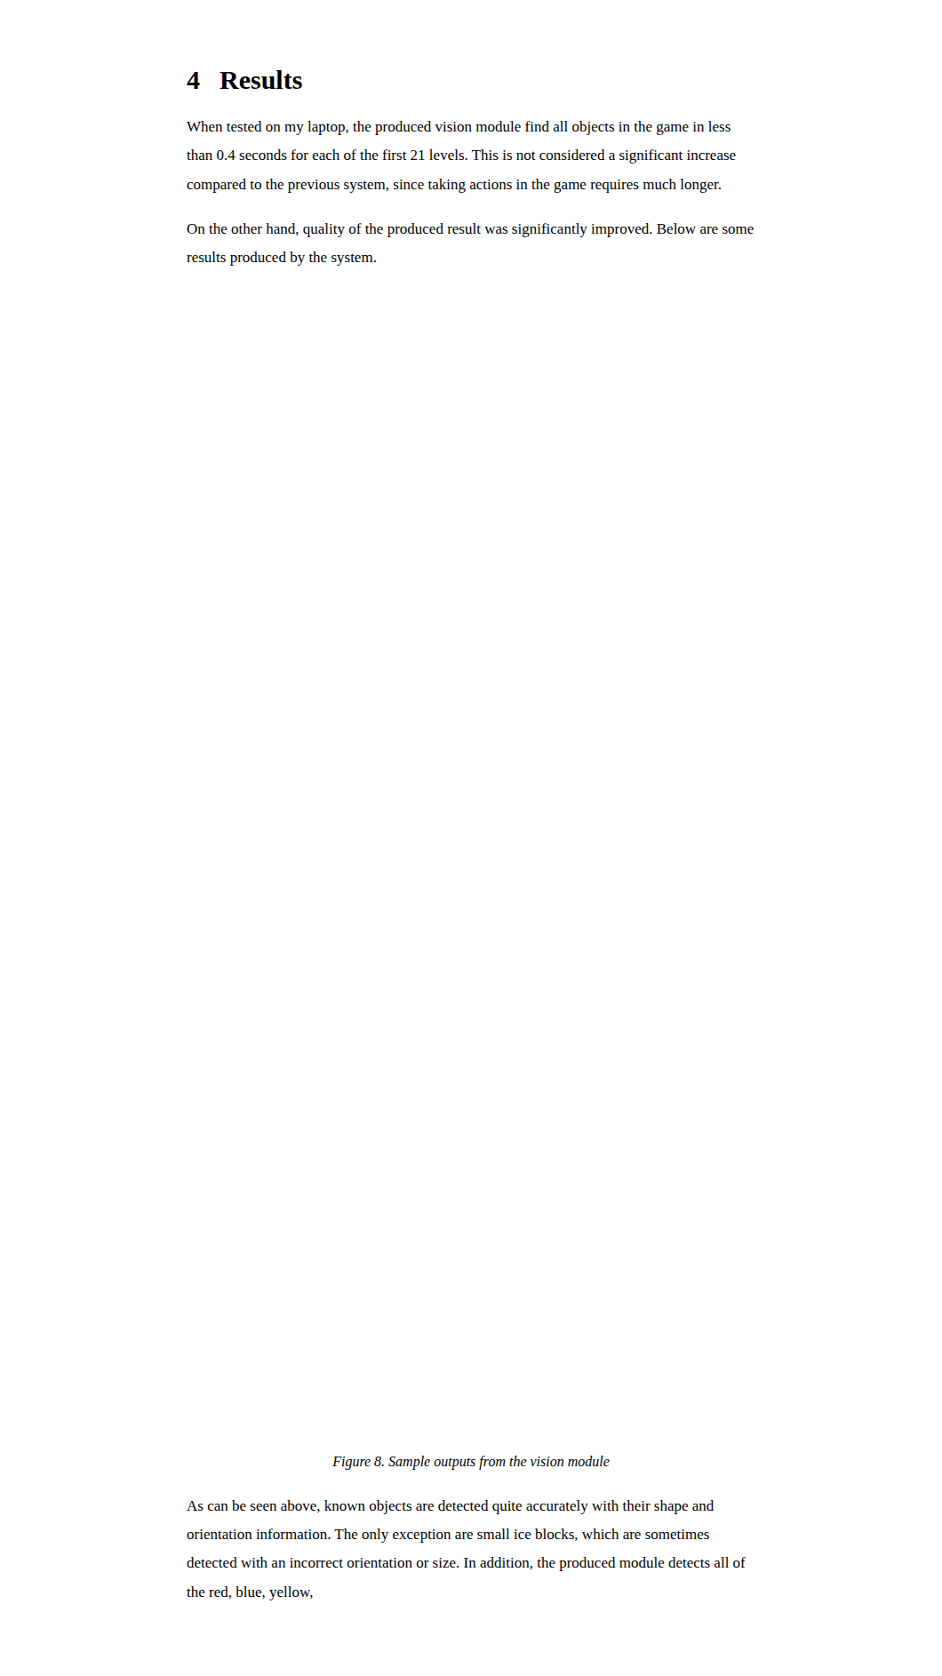4 Results
When tested on my laptop, the produced vision module find all objects in the game in less than 0.4 seconds for each of the first 21 levels. This is not considered a significant increase compared to the previous system, since taking actions in the game requires much longer.
On the other hand, quality of the produced result was significantly improved. Below are some results produced by the system.
Figure 8. Sample outputs from the vision module
As can be seen above, known objects are detected quite accurately with their shape and orientation information. The only exception are small ice blocks, which are sometimes detected with an incorrect orientation or size. In addition, the produced module detects all of the red, blue, yellow,